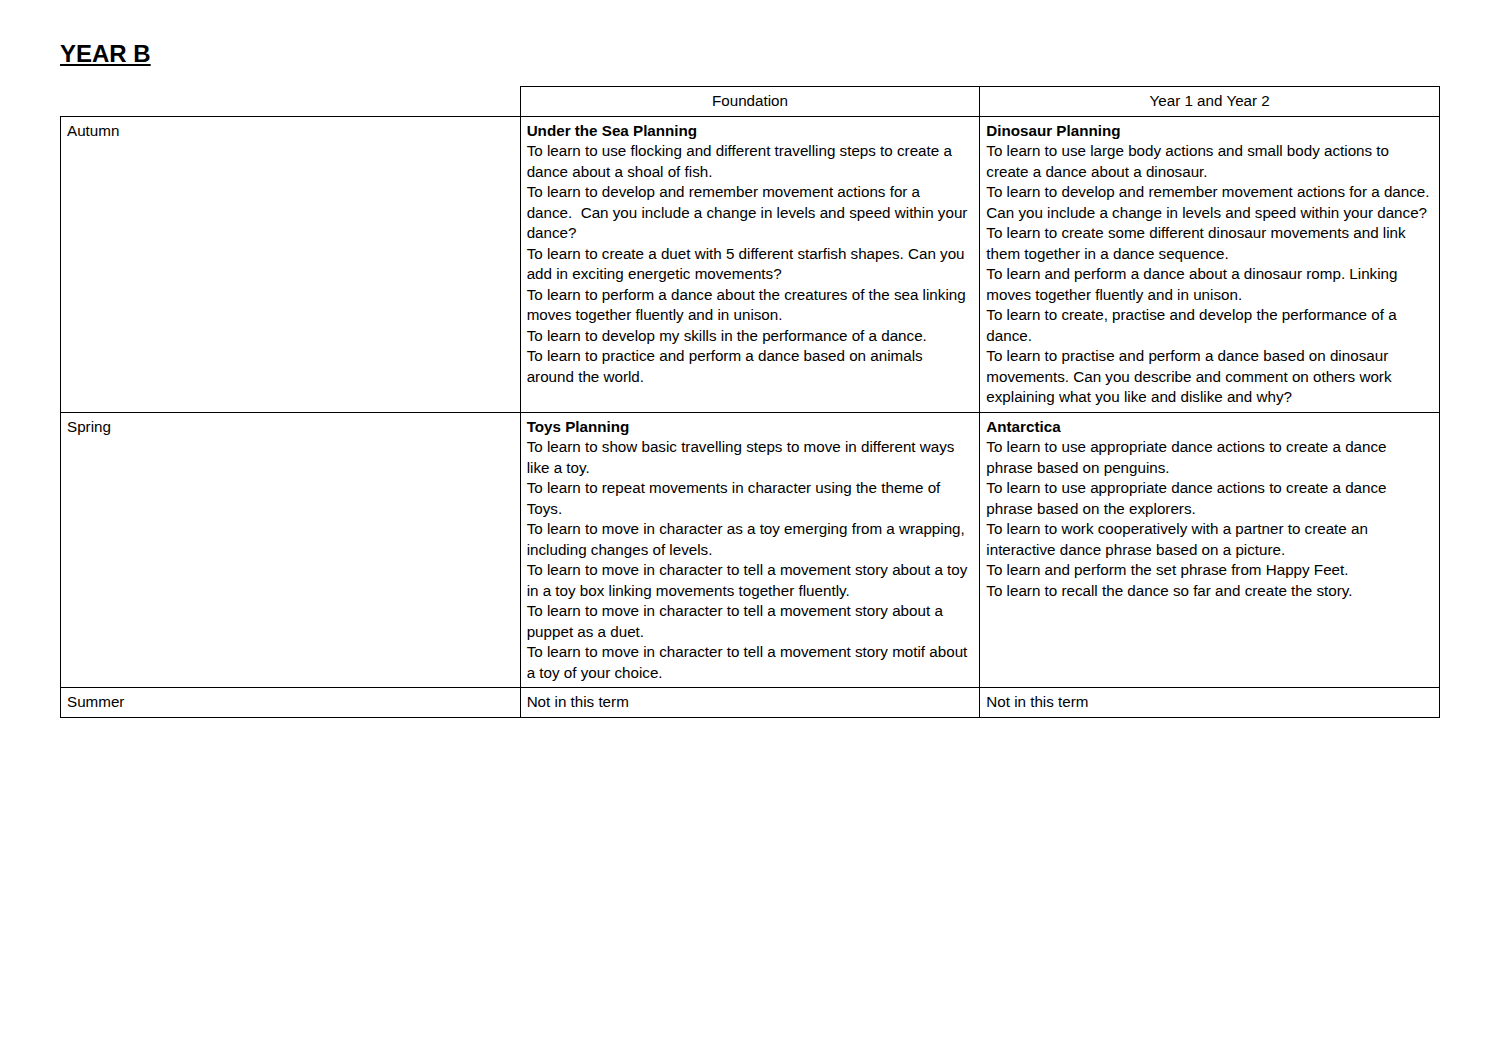YEAR B
| | Foundation | Year 1 and Year 2 |
| --- | --- | --- |
| Autumn | Under the Sea Planning To learn to use flocking and different travelling steps to create a dance about a shoal of fish. To learn to develop and remember movement actions for a dance. Can you include a change in levels and speed within your dance? To learn to create a duet with 5 different starfish shapes. Can you add in exciting energetic movements? To learn to perform a dance about the creatures of the sea linking moves together fluently and in unison. To learn to develop my skills in the performance of a dance. To learn to practice and perform a dance based on animals around the world. | Dinosaur Planning To learn to use large body actions and small body actions to create a dance about a dinosaur. To learn to develop and remember movement actions for a dance. Can you include a change in levels and speed within your dance? To learn to create some different dinosaur movements and link them together in a dance sequence. To learn and perform a dance about a dinosaur romp. Linking moves together fluently and in unison. To learn to create, practise and develop the performance of a dance. To learn to practise and perform a dance based on dinosaur movements. Can you describe and comment on others work explaining what you like and dislike and why? |
| Spring | Toys Planning To learn to show basic travelling steps to move in different ways like a toy. To learn to repeat movements in character using the theme of Toys. To learn to move in character as a toy emerging from a wrapping, including changes of levels. To learn to move in character to tell a movement story about a toy in a toy box linking movements together fluently. To learn to move in character to tell a movement story about a puppet as a duet. To learn to move in character to tell a movement story motif about a toy of your choice. | Antarctica To learn to use appropriate dance actions to create a dance phrase based on penguins. To learn to use appropriate dance actions to create a dance phrase based on the explorers. To learn to work cooperatively with a partner to create an interactive dance phrase based on a picture. To learn and perform the set phrase from Happy Feet. To learn to recall the dance so far and create the story. |
| Summer | Not in this term | Not in this term |